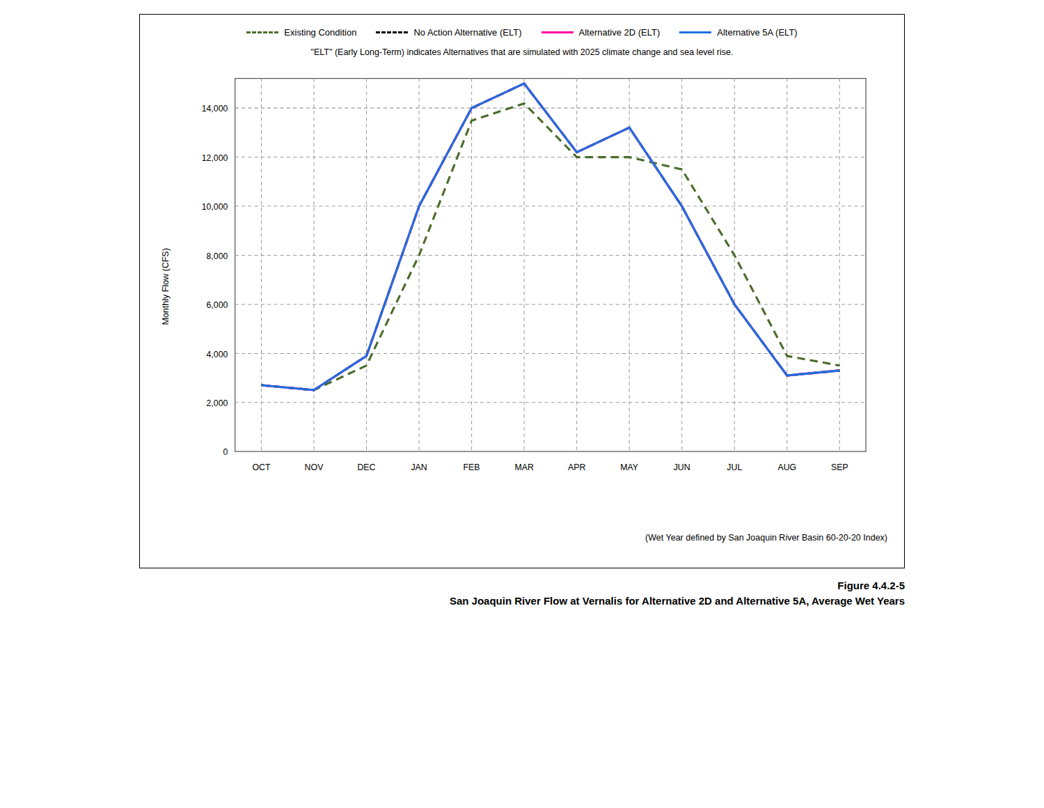Existing Condition No Action Alternative (ELT) Alternative 2D (ELT) Alternative 5A (ELT)
"ELT" (Early Long-Term) indicates Alternatives that are simulated with 2025 climate change and sea level rise.
Monthly Flow (CFS)
y scale: 0 CFS -> y=540 ; 15,000 CFS -> y=20 => 520px / 15000 0 2,000 4,000 6,000 8,000 10,000 12,000 14,000 OCT NOV DEC JAN FEB MAR APR MAY JUN JUL AUG SEP
(Wet Year defined by San Joaquin River Basin 60-20-20 Index)
Figure 4.4.2-5 San Joaquin River Flow at Vernalis for Alternative 2D and Alternative 5A, Average Wet Years